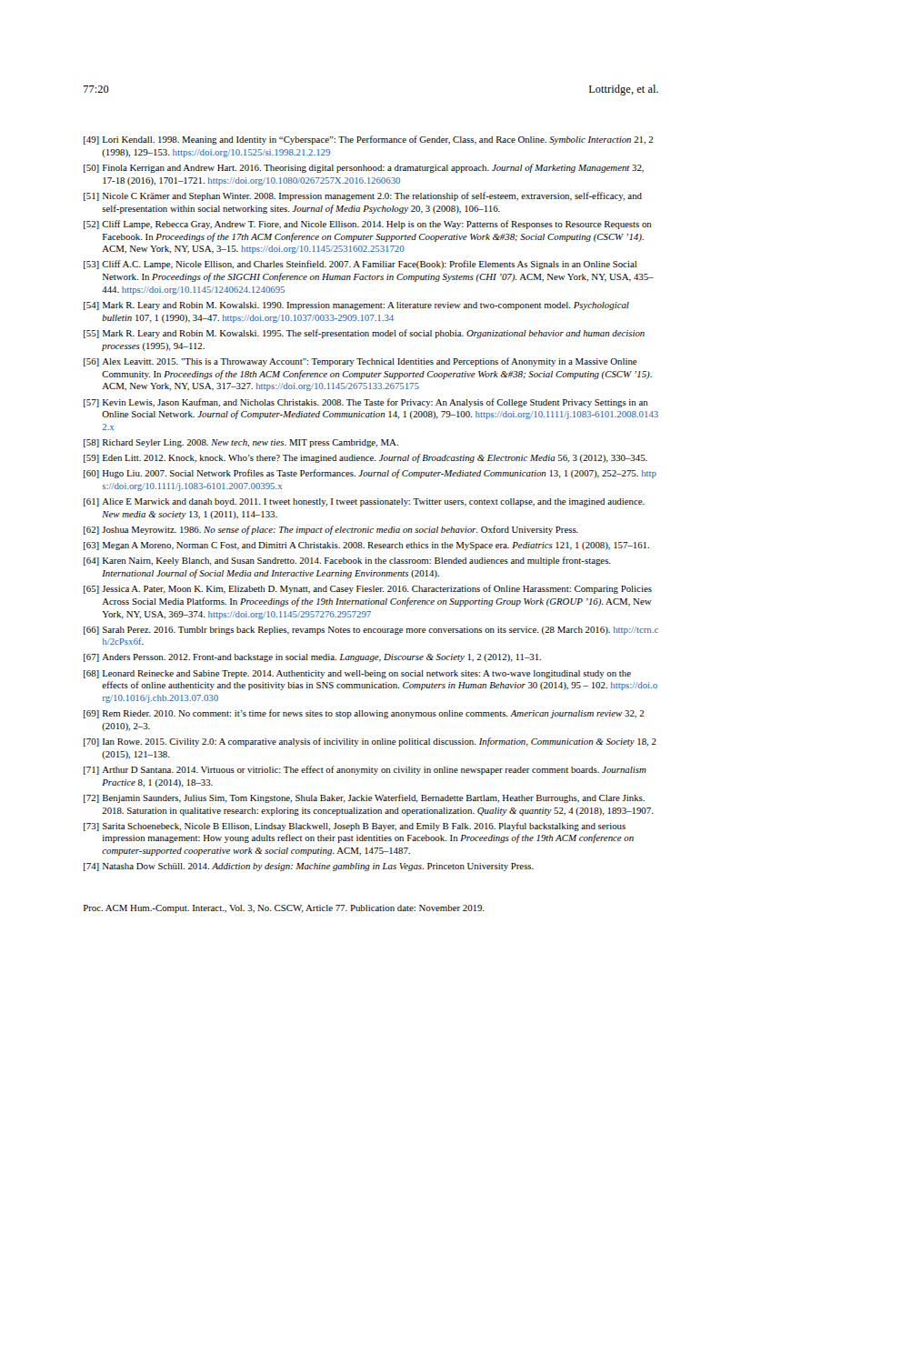77:20
Lottridge, et al.
[49] Lori Kendall. 1998. Meaning and Identity in “Cyberspace”: The Performance of Gender, Class, and Race Online. Symbolic Interaction 21, 2 (1998), 129–153. https://doi.org/10.1525/si.1998.21.2.129
[50] Finola Kerrigan and Andrew Hart. 2016. Theorising digital personhood: a dramaturgical approach. Journal of Marketing Management 32, 17-18 (2016), 1701–1721. https://doi.org/10.1080/0267257X.2016.1260630
[51] Nicole C Krämer and Stephan Winter. 2008. Impression management 2.0: The relationship of self-esteem, extraversion, self-efficacy, and self-presentation within social networking sites. Journal of Media Psychology 20, 3 (2008), 106–116.
[52] Cliff Lampe, Rebecca Gray, Andrew T. Fiore, and Nicole Ellison. 2014. Help is on the Way: Patterns of Responses to Resource Requests on Facebook. In Proceedings of the 17th ACM Conference on Computer Supported Cooperative Work &#38; Social Computing (CSCW ’14). ACM, New York, NY, USA, 3–15. https://doi.org/10.1145/2531602.2531720
[53] Cliff A.C. Lampe, Nicole Ellison, and Charles Steinfield. 2007. A Familiar Face(Book): Profile Elements As Signals in an Online Social Network. In Proceedings of the SIGCHI Conference on Human Factors in Computing Systems (CHI ’07). ACM, New York, NY, USA, 435–444. https://doi.org/10.1145/1240624.1240695
[54] Mark R. Leary and Robin M. Kowalski. 1990. Impression management: A literature review and two-component model. Psychological bulletin 107, 1 (1990), 34–47. https://doi.org/10.1037/0033-2909.107.1.34
[55] Mark R. Leary and Robin M. Kowalski. 1995. The self-presentation model of social phobia. Organizational behavior and human decision processes (1995), 94–112.
[56] Alex Leavitt. 2015. "This is a Throwaway Account": Temporary Technical Identities and Perceptions of Anonymity in a Massive Online Community. In Proceedings of the 18th ACM Conference on Computer Supported Cooperative Work &#38; Social Computing (CSCW ’15). ACM, New York, NY, USA, 317–327. https://doi.org/10.1145/2675133.2675175
[57] Kevin Lewis, Jason Kaufman, and Nicholas Christakis. 2008. The Taste for Privacy: An Analysis of College Student Privacy Settings in an Online Social Network. Journal of Computer-Mediated Communication 14, 1 (2008), 79–100. https://doi.org/10.1111/j.1083-6101.2008.01432.x
[58] Richard Seyler Ling. 2008. New tech, new ties. MIT press Cambridge, MA.
[59] Eden Litt. 2012. Knock, knock. Who’s there? The imagined audience. Journal of Broadcasting & Electronic Media 56, 3 (2012), 330–345.
[60] Hugo Liu. 2007. Social Network Profiles as Taste Performances. Journal of Computer-Mediated Communication 13, 1 (2007), 252–275. https://doi.org/10.1111/j.1083-6101.2007.00395.x
[61] Alice E Marwick and danah boyd. 2011. I tweet honestly, I tweet passionately: Twitter users, context collapse, and the imagined audience. New media & society 13, 1 (2011), 114–133.
[62] Joshua Meyrowitz. 1986. No sense of place: The impact of electronic media on social behavior. Oxford University Press.
[63] Megan A Moreno, Norman C Fost, and Dimitri A Christakis. 2008. Research ethics in the MySpace era. Pediatrics 121, 1 (2008), 157–161.
[64] Karen Nairn, Keely Blanch, and Susan Sandretto. 2014. Facebook in the classroom: Blended audiences and multiple front-stages. International Journal of Social Media and Interactive Learning Environments (2014).
[65] Jessica A. Pater, Moon K. Kim, Elizabeth D. Mynatt, and Casey Fiesler. 2016. Characterizations of Online Harassment: Comparing Policies Across Social Media Platforms. In Proceedings of the 19th International Conference on Supporting Group Work (GROUP ’16). ACM, New York, NY, USA, 369–374. https://doi.org/10.1145/2957276.2957297
[66] Sarah Perez. 2016. Tumblr brings back Replies, revamps Notes to encourage more conversations on its service. (28 March 2016). http://tcrn.ch/2cPsx6f.
[67] Anders Persson. 2012. Front-and backstage in social media. Language, Discourse & Society 1, 2 (2012), 11–31.
[68] Leonard Reinecke and Sabine Trepte. 2014. Authenticity and well-being on social network sites: A two-wave longitudinal study on the effects of online authenticity and the positivity bias in SNS communication. Computers in Human Behavior 30 (2014), 95 – 102. https://doi.org/10.1016/j.chb.2013.07.030
[69] Rem Rieder. 2010. No comment: it’s time for news sites to stop allowing anonymous online comments. American journalism review 32, 2 (2010), 2–3.
[70] Ian Rowe. 2015. Civility 2.0: A comparative analysis of incivility in online political discussion. Information, Communication & Society 18, 2 (2015), 121–138.
[71] Arthur D Santana. 2014. Virtuous or vitriolic: The effect of anonymity on civility in online newspaper reader comment boards. Journalism Practice 8, 1 (2014), 18–33.
[72] Benjamin Saunders, Julius Sim, Tom Kingstone, Shula Baker, Jackie Waterfield, Bernadette Bartlam, Heather Burroughs, and Clare Jinks. 2018. Saturation in qualitative research: exploring its conceptualization and operationalization. Quality & quantity 52, 4 (2018), 1893–1907.
[73] Sarita Schoenebeck, Nicole B Ellison, Lindsay Blackwell, Joseph B Bayer, and Emily B Falk. 2016. Playful backstalking and serious impression management: How young adults reflect on their past identities on Facebook. In Proceedings of the 19th ACM conference on computer-supported cooperative work & social computing. ACM, 1475–1487.
[74] Natasha Dow Schüll. 2014. Addiction by design: Machine gambling in Las Vegas. Princeton University Press.
Proc. ACM Hum.-Comput. Interact., Vol. 3, No. CSCW, Article 77. Publication date: November 2019.